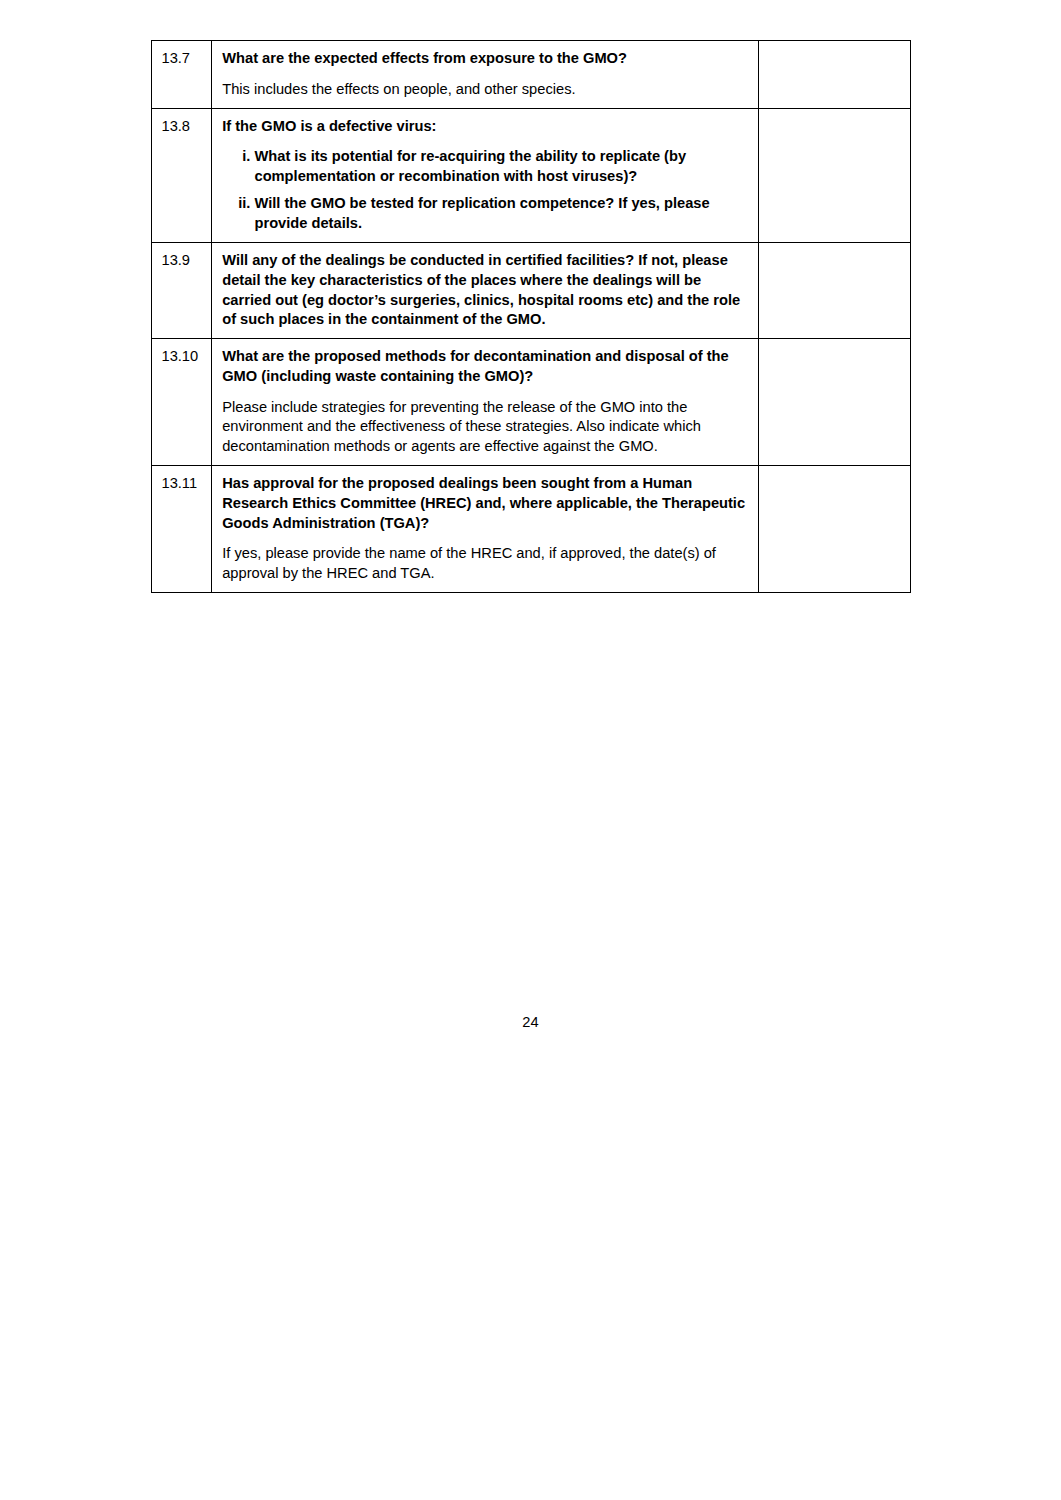| 13.7 | What are the expected effects from exposure to the GMO? This includes the effects on people, and other species. | |
| 13.8 | If the GMO is a defective virus: What is its potential for re-acquiring the ability to replicate (by complementation or recombination with host viruses)? Will the GMO be tested for replication competence? If yes, please provide details. | |
| 13.9 | Will any of the dealings be conducted in certified facilities? If not, please detail the key characteristics of the places where the dealings will be carried out (eg doctor’s surgeries, clinics, hospital rooms etc) and the role of such places in the containment of the GMO. | |
| 13.10 | What are the proposed methods for decontamination and disposal of the GMO (including waste containing the GMO)? Please include strategies for preventing the release of the GMO into the environment and the effectiveness of these strategies. Also indicate which decontamination methods or agents are effective against the GMO. | |
| 13.11 | Has approval for the proposed dealings been sought from a Human Research Ethics Committee (HREC) and, where applicable, the Therapeutic Goods Administration (TGA)? If yes, please provide the name of the HREC and, if approved, the date(s) of approval by the HREC and TGA. | |
24